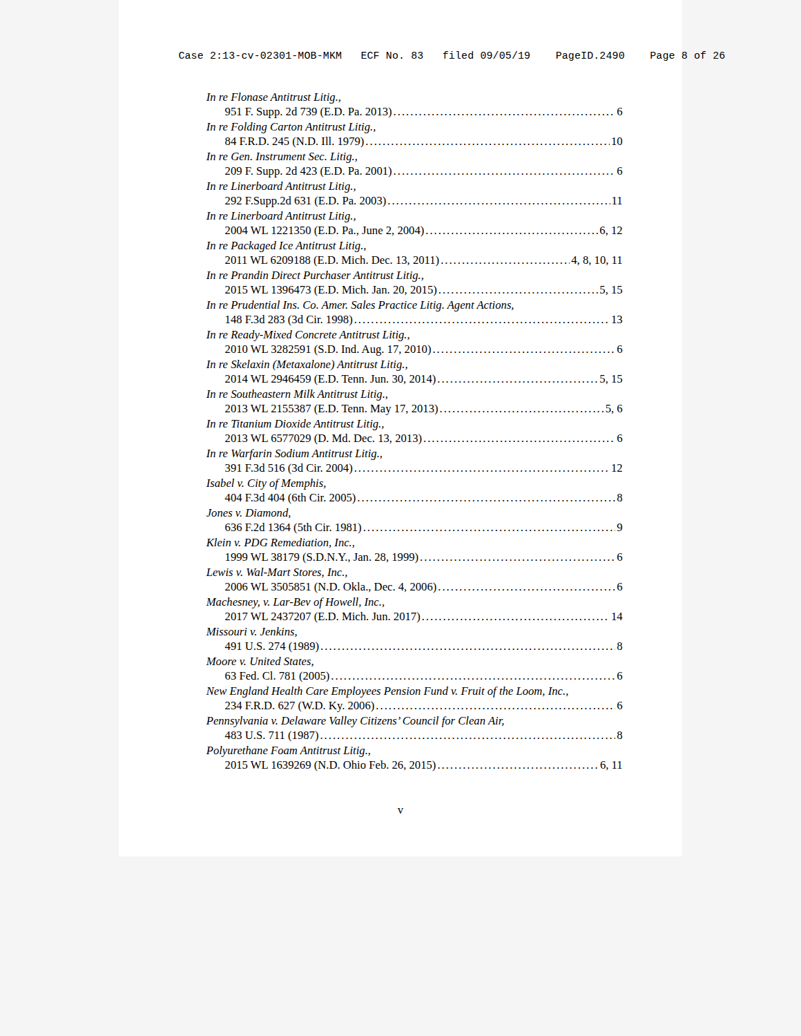Case 2:13-cv-02301-MOB-MKM ECF No. 83 filed 09/05/19 PageID.2490 Page 8 of 26
In re Flonase Antitrust Litig.,
951 F. Supp. 2d 739 (E.D. Pa. 2013)........................................................................................... 6
In re Folding Carton Antitrust Litig.,
84 F.R.D. 245 (N.D. Ill. 1979)................................................................................................. 10
In re Gen. Instrument Sec. Litig.,
209 F. Supp. 2d 423 (E.D. Pa. 2001)........................................................................................... 6
In re Linerboard Antitrust Litig.,
292 F.Supp.2d 631 (E.D. Pa. 2003)............................................................................................. 11
In re Linerboard Antitrust Litig.,
2004 WL 1221350 (E.D. Pa., June 2, 2004)......................................................................... 6, 12
In re Packaged Ice Antitrust Litig.,
2011 WL 6209188 (E.D. Mich. Dec. 13, 2011).......................................................... 4, 8, 10, 11
In re Prandin Direct Purchaser Antitrust Litig.,
2015 WL 1396473 (E.D. Mich. Jan. 20, 2015)....................................................................... 5, 15
In re Prudential Ins. Co. Amer. Sales Practice Litig. Agent Actions,
148 F.3d 283 (3d Cir. 1998)..................................................................................................... 13
In re Ready-Mixed Concrete Antitrust Litig.,
2010 WL 3282591 (S.D. Ind. Aug. 17, 2010)............................................................................. 6
In re Skelaxin (Metaxalone) Antitrust Litig.,
2014 WL 2946459 (E.D. Tenn. Jun. 30, 2014)....................................................................... 5, 15
In re Southeastern Milk Antitrust Litig.,
2013 WL 2155387 (E.D. Tenn. May 17, 2013)....................................................................... 5, 6
In re Titanium Dioxide Antitrust Litig.,
2013 WL 6577029 (D. Md. Dec. 13, 2013)................................................................................ 6
In re Warfarin Sodium Antitrust Litig.,
391 F.3d 516 (3d Cir. 2004)..................................................................................................... 12
Isabel v. City of Memphis,
404 F.3d 404 (6th Cir. 2005)..................................................................................................... 8
Jones v. Diamond,
636 F.2d 1364 (5th Cir. 1981)................................................................................................... 9
Klein v. PDG Remediation, Inc.,
1999 WL 38179 (S.D.N.Y., Jan. 28, 1999)................................................................................. 6
Lewis v. Wal-Mart Stores, Inc.,
2006 WL 3505851 (N.D. Okla., Dec. 4, 2006)............................................................................ 6
Machesney, v. Lar-Bev of Howell, Inc.,
2017 WL 2437207 (E.D. Mich. Jun. 2017).............................................................................. 14
Missouri v. Jenkins,
491 U.S. 274 (1989)................................................................................................................. 8
Moore v. United States,
63 Fed. Cl. 781 (2005)............................................................................................................. 6
New England Health Care Employees Pension Fund v. Fruit of the Loom, Inc.,
234 F.R.D. 627 (W.D. Ky. 2006).............................................................................................. 6
Pennsylvania v. Delaware Valley Citizens’ Council for Clean Air,
483 U.S. 711 (1987)................................................................................................................. 8
Polyurethane Foam Antitrust Litig.,
2015 WL 1639269 (N.D. Ohio Feb. 26, 2015)....................................................................... 6, 11
v